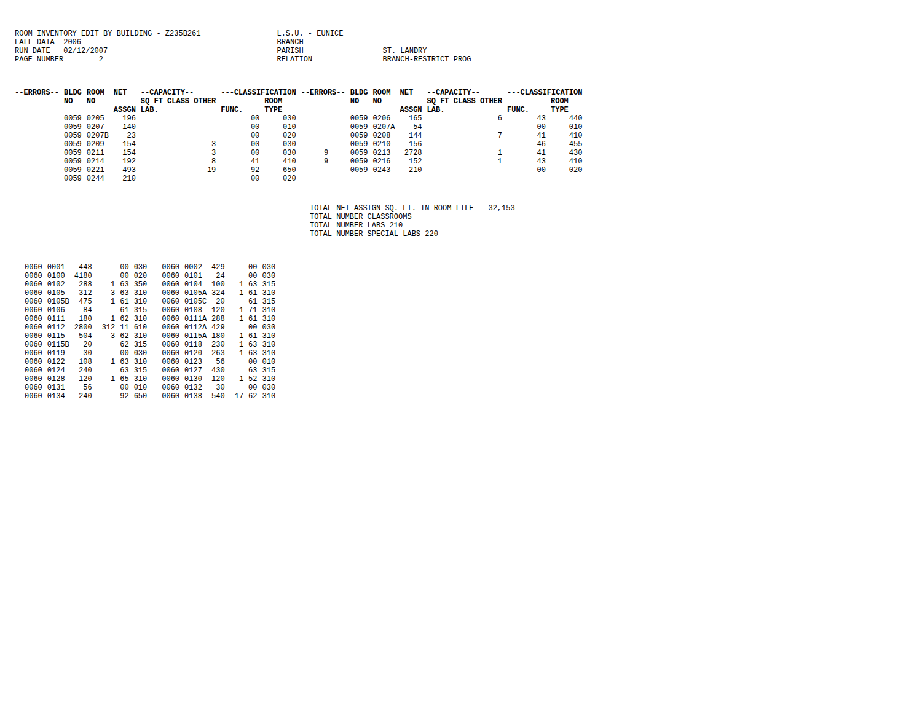| ROOM INVENTORY EDIT BY BUILDING - Z235B261 | L.S.U. - EUNICE |
| FALL DATA 2006 | BRANCH |
| RUN DATE 02/12/2007 | PARISH | ST. LANDRY |
| PAGE NUMBER 2 | RELATION | BRANCH-RESTRICT PROG |
| --ERRORS-- | BLDG | ROOM | NET | --CAPACITY-- | ---CLASSIFICATION | --ERRORS-- | BLDG | ROOM | NET | --CAPACITY-- | ---CLASSIFICATION |
| --- | --- | --- | --- | --- | --- | --- | --- | --- | --- | --- | --- |
| | | NO | NO | | SQ FT CLASS OTHER | | ROOM | | | NO | NO | | SQ FT CLASS OTHER | | ROOM |
| | | | | ASSGN | LAB. | FUNC. | TYPE | | | | | ASSGN | LAB. | FUNC. | TYPE |
| | | 0059 | 0205 | 196 | | | 00 | 030 | | | 0059 | 0206 | 165 | | 6 | 43 | 440 |
| | | 0059 | 0207 | 140 | | | 00 | 010 | | | 0059 | 0207A | 54 | | | 00 | 010 |
| | | 0059 | 0207B | 23 | | | 00 | 020 | | | 0059 | 0208 | 144 | | 7 | 41 | 410 |
| | | 0059 | 0209 | 154 | | 3 | 00 | 030 | | | 0059 | 0210 | 156 | | | 46 | 455 |
| | | 0059 | 0211 | 154 | | 3 | 00 | 030 | 9 | | 0059 | 0213 | 2728 | | 1 | 41 | 430 |
| | | 0059 | 0214 | 192 | | 8 | 41 | 410 | 9 | | 0059 | 0216 | 152 | | 1 | 43 | 410 |
| | | 0059 | 0221 | 493 | | 19 | 92 | 650 | | | 0059 | 0243 | 210 | | | 00 | 020 |
| | | 0059 | 0244 | 210 | | | 00 | 020 | |
| TOTAL NET ASSIGN SQ. FT. IN ROOM FILE | 32,153 |
| TOTAL NUMBER CLASSROOMS | |
| TOTAL NUMBER LABS 210 | |
| TOTAL NUMBER SPECIAL LABS 220 | |
| | | 0060 | 0001 | 448 | | | 00 | 030 | | | 0060 | 0002 | 429 | | | 00 | 030 |
| | | 0060 | 0100 | 4180 | | | 00 | 020 | | | 0060 | 0101 | 24 | | | 00 | 030 |
| | | 0060 | 0102 | 288 | | 1 | 63 | 350 | | | 0060 | 0104 | 100 | | 1 | 63 | 315 |
| | | 0060 | 0105 | 312 | | 3 | 63 | 310 | | | 0060 | 0105A | 324 | | 1 | 61 | 310 |
| | | 0060 | 0105B | 475 | | 1 | 61 | 310 | | | 0060 | 0105C | 20 | | | 61 | 315 |
| | | 0060 | 0106 | 84 | | | 61 | 315 | | | 0060 | 0108 | 120 | | 1 | 71 | 310 |
| | | 0060 | 0111 | 180 | | 1 | 62 | 310 | | | 0060 | 0111A | 288 | | 1 | 61 | 310 |
| | | 0060 | 0112 | 2800 | | 312 | 11 | 610 | | | 0060 | 0112A | 429 | | | 00 | 030 |
| | | 0060 | 0115 | 504 | | 3 | 62 | 310 | | | 0060 | 0115A | 180 | | 1 | 61 | 310 |
| | | 0060 | 0115B | 20 | | | 62 | 315 | | | 0060 | 0118 | 230 | | 1 | 63 | 310 |
| | | 0060 | 0119 | 30 | | | 00 | 030 | | | 0060 | 0120 | 263 | | 1 | 63 | 310 |
| | | 0060 | 0122 | 108 | | 1 | 63 | 310 | | | 0060 | 0123 | 56 | | | 00 | 010 |
| | | 0060 | 0124 | 240 | | | 63 | 315 | | | 0060 | 0127 | 430 | | | 63 | 315 |
| | | 0060 | 0128 | 120 | | 1 | 65 | 310 | | | 0060 | 0130 | 120 | | 1 | 52 | 310 |
| | | 0060 | 0131 | 56 | | | 00 | 010 | | | 0060 | 0132 | 30 | | | 00 | 030 |
| | | 0060 | 0134 | 240 | | | 92 | 650 | | | 0060 | 0138 | 540 | | 17 | 62 | 310 |